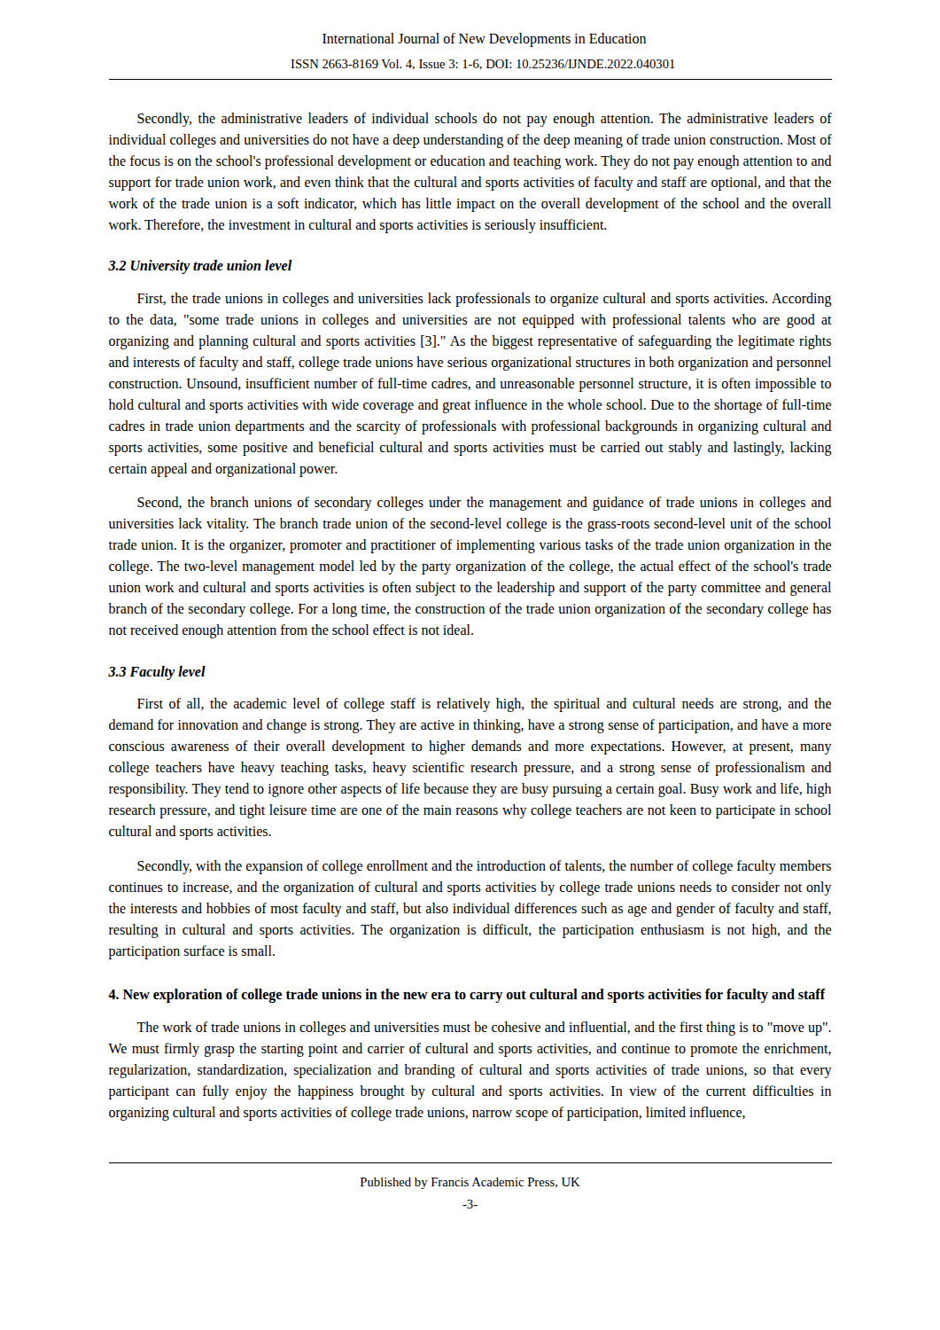International Journal of New Developments in Education
ISSN 2663-8169 Vol. 4, Issue 3: 1-6, DOI: 10.25236/IJNDE.2022.040301
Secondly, the administrative leaders of individual schools do not pay enough attention. The administrative leaders of individual colleges and universities do not have a deep understanding of the deep meaning of trade union construction. Most of the focus is on the school's professional development or education and teaching work. They do not pay enough attention to and support for trade union work, and even think that the cultural and sports activities of faculty and staff are optional, and that the work of the trade union is a soft indicator, which has little impact on the overall development of the school and the overall work. Therefore, the investment in cultural and sports activities is seriously insufficient.
3.2 University trade union level
First, the trade unions in colleges and universities lack professionals to organize cultural and sports activities. According to the data, "some trade unions in colleges and universities are not equipped with professional talents who are good at organizing and planning cultural and sports activities [3]." As the biggest representative of safeguarding the legitimate rights and interests of faculty and staff, college trade unions have serious organizational structures in both organization and personnel construction. Unsound, insufficient number of full-time cadres, and unreasonable personnel structure, it is often impossible to hold cultural and sports activities with wide coverage and great influence in the whole school. Due to the shortage of full-time cadres in trade union departments and the scarcity of professionals with professional backgrounds in organizing cultural and sports activities, some positive and beneficial cultural and sports activities must be carried out stably and lastingly, lacking certain appeal and organizational power.
Second, the branch unions of secondary colleges under the management and guidance of trade unions in colleges and universities lack vitality. The branch trade union of the second-level college is the grass-roots second-level unit of the school trade union. It is the organizer, promoter and practitioner of implementing various tasks of the trade union organization in the college. The two-level management model led by the party organization of the college, the actual effect of the school's trade union work and cultural and sports activities is often subject to the leadership and support of the party committee and general branch of the secondary college. For a long time, the construction of the trade union organization of the secondary college has not received enough attention from the school effect is not ideal.
3.3 Faculty level
First of all, the academic level of college staff is relatively high, the spiritual and cultural needs are strong, and the demand for innovation and change is strong. They are active in thinking, have a strong sense of participation, and have a more conscious awareness of their overall development to higher demands and more expectations. However, at present, many college teachers have heavy teaching tasks, heavy scientific research pressure, and a strong sense of professionalism and responsibility. They tend to ignore other aspects of life because they are busy pursuing a certain goal. Busy work and life, high research pressure, and tight leisure time are one of the main reasons why college teachers are not keen to participate in school cultural and sports activities.
Secondly, with the expansion of college enrollment and the introduction of talents, the number of college faculty members continues to increase, and the organization of cultural and sports activities by college trade unions needs to consider not only the interests and hobbies of most faculty and staff, but also individual differences such as age and gender of faculty and staff, resulting in cultural and sports activities. The organization is difficult, the participation enthusiasm is not high, and the participation surface is small.
4. New exploration of college trade unions in the new era to carry out cultural and sports activities for faculty and staff
The work of trade unions in colleges and universities must be cohesive and influential, and the first thing is to "move up". We must firmly grasp the starting point and carrier of cultural and sports activities, and continue to promote the enrichment, regularization, standardization, specialization and branding of cultural and sports activities of trade unions, so that every participant can fully enjoy the happiness brought by cultural and sports activities. In view of the current difficulties in organizing cultural and sports activities of college trade unions, narrow scope of participation, limited influence,
Published by Francis Academic Press, UK
-3-